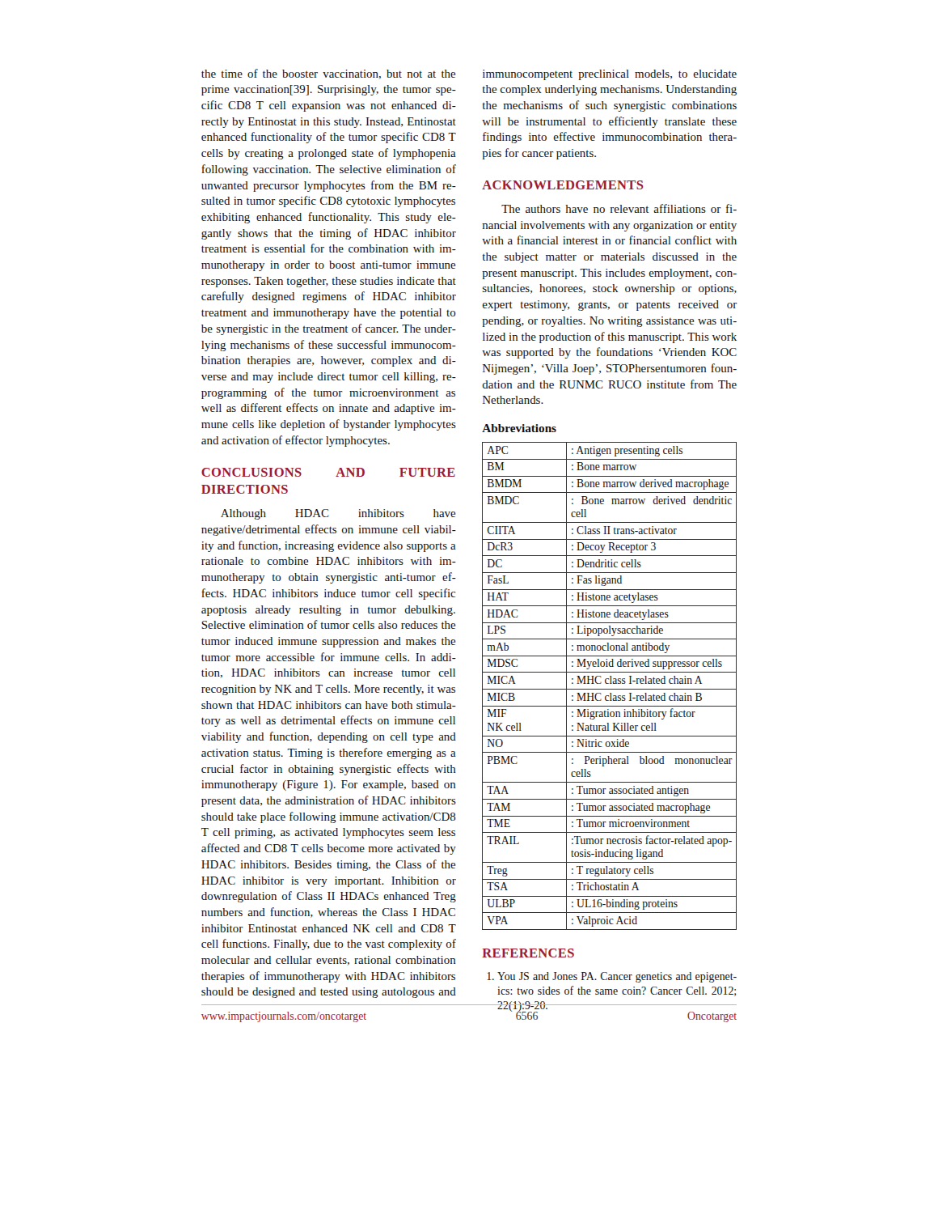the time of the booster vaccination, but not at the prime vaccination[39]. Surprisingly, the tumor specific CD8 T cell expansion was not enhanced directly by Entinostat in this study. Instead, Entinostat enhanced functionality of the tumor specific CD8 T cells by creating a prolonged state of lymphopenia following vaccination. The selective elimination of unwanted precursor lymphocytes from the BM resulted in tumor specific CD8 cytotoxic lymphocytes exhibiting enhanced functionality. This study elegantly shows that the timing of HDAC inhibitor treatment is essential for the combination with immunotherapy in order to boost anti-tumor immune responses. Taken together, these studies indicate that carefully designed regimens of HDAC inhibitor treatment and immunotherapy have the potential to be synergistic in the treatment of cancer. The underlying mechanisms of these successful immunocombination therapies are, however, complex and diverse and may include direct tumor cell killing, reprogramming of the tumor microenvironment as well as different effects on innate and adaptive immune cells like depletion of bystander lymphocytes and activation of effector lymphocytes.
CONCLUSIONS AND FUTUREDIRECTIONS
Although HDAC inhibitors have negative/detrimental effects on immune cell viability and function, increasing evidence also supports a rationale to combine HDAC inhibitors with immunotherapy to obtain synergistic anti-tumor effects. HDAC inhibitors induce tumor cell specific apoptosis already resulting in tumor debulking. Selective elimination of tumor cells also reduces the tumor induced immune suppression and makes the tumor more accessible for immune cells. In addition, HDAC inhibitors can increase tumor cell recognition by NK and T cells. More recently, it was shown that HDAC inhibitors can have both stimulatory as well as detrimental effects on immune cell viability and function, depending on cell type and activation status. Timing is therefore emerging as a crucial factor in obtaining synergistic effects with immunotherapy (Figure 1). For example, based on present data, the administration of HDAC inhibitors should take place following immune activation/CD8 T cell priming, as activated lymphocytes seem less affected and CD8 T cells become more activated by HDAC inhibitors. Besides timing, the Class of the HDAC inhibitor is very important. Inhibition or downregulation of Class II HDACs enhanced Treg numbers and function, whereas the Class I HDAC inhibitor Entinostat enhanced NK cell and CD8 T cell functions. Finally, due to the vast complexity of molecular and cellular events, rational combination therapies of immunotherapy with HDAC inhibitors should be designed and tested using autologous and immunocompetent preclinical models, to elucidate the complex underlying mechanisms. Understanding the mechanisms of such synergistic combinations will be instrumental to efficiently translate these findings into effective immunocombination therapies for cancer patients.
ACKNOWLEDGEMENTS
The authors have no relevant affiliations or financial involvements with any organization or entity with a financial interest in or financial conflict with the subject matter or materials discussed in the present manuscript. This includes employment, consultancies, honorees, stock ownership or options, expert testimony, grants, or patents received or pending, or royalties. No writing assistance was utilized in the production of this manuscript. This work was supported by the foundations ‘Vrienden KOC Nijmegen’, ‘Villa Joep’, STOPhersentumoren foundation and the RUNMC RUCO institute from The Netherlands.
Abbreviations
| APC | : Antigen presenting cells |
| BM | : Bone marrow |
| BMDM | : Bone marrow derived macrophage |
| BMDC | : Bone marrow derived dendritic cell |
| CIITA | : Class II trans-activator |
| DcR3 | : Decoy Receptor 3 |
| DC | : Dendritic cells |
| FasL | : Fas ligand |
| HAT | : Histone acetylases |
| HDAC | : Histone deacetylases |
| LPS | : Lipopolysaccharide |
| mAb | : monoclonal antibody |
| MDSC | : Myeloid derived suppressor cells |
| MICA | : MHC class I-related chain A |
| MICB | : MHC class I-related chain B |
| MIF NK cell | : Migration inhibitory factor : Natural Killer cell |
| NO | : Nitric oxide |
| PBMC | : Peripheral blood mononuclear cells |
| TAA | : Tumor associated antigen |
| TAM | : Tumor associated macrophage |
| TME | : Tumor microenvironment |
| TRAIL | :Tumor necrosis factor-related apoptosis-inducing ligand |
| Treg | : T regulatory cells |
| TSA | : Trichostatin A |
| ULBP | : UL16-binding proteins |
| VPA | : Valproic Acid |
REFERENCES
You JS and Jones PA. Cancer genetics and epigenetics: two sides of the same coin? Cancer Cell. 2012; 22(1):9-20.
www.impactjournals.com/oncotarget 6566 Oncotarget